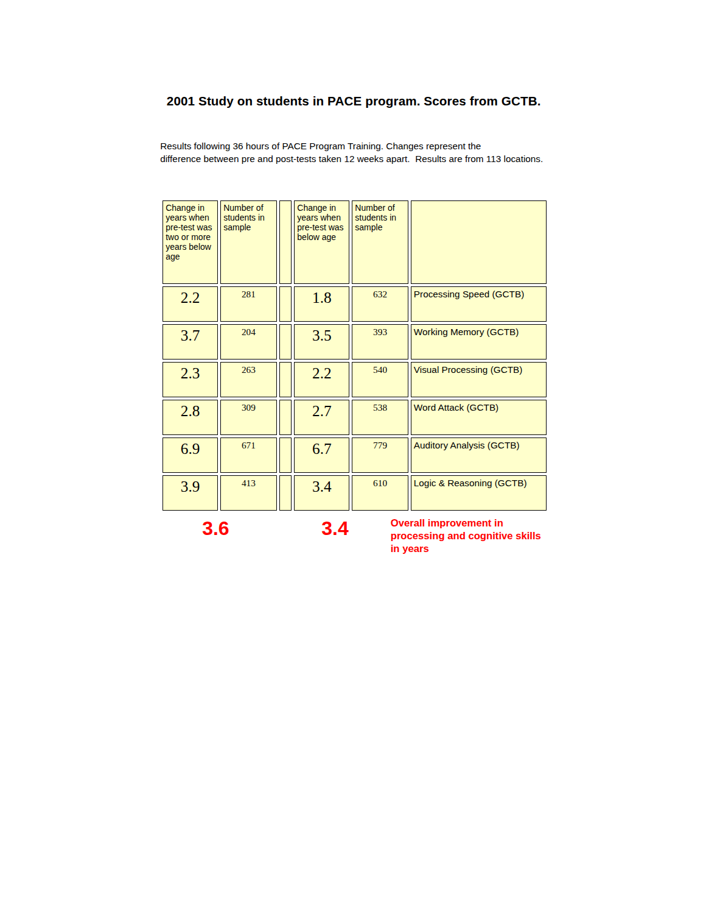2001 Study on students in PACE program. Scores from GCTB.
Results following 36 hours of PACE Program Training. Changes represent the
difference between pre and post-tests taken 12 weeks apart. Results are from 113 locations.
| Change in years when pre-test was two or more years below age | Number of students in sample | | Change in years when pre-test was below age | Number of students in sample | |
| 2.2 | 281 | | 1.8 | 632 | Processing Speed (GCTB) |
| 3.7 | 204 | | 3.5 | 393 | Working Memory (GCTB) |
| 2.3 | 263 | | 2.2 | 540 | Visual Processing (GCTB) |
| 2.8 | 309 | | 2.7 | 538 | Word Attack (GCTB) |
| 6.9 | 671 | | 6.7 | 779 | Auditory Analysis (GCTB) |
| 3.9 | 413 | | 3.4 | 610 | Logic & Reasoning (GCTB) |
| 3.6 | | 3.4 | Overall improvement in processing and cognitive skills in years |